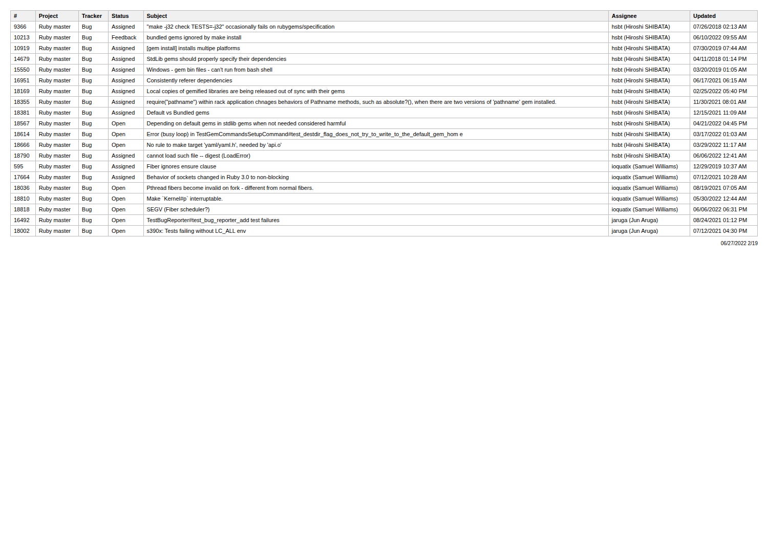| # | Project | Tracker | Status | Subject | Assignee | Updated |
| --- | --- | --- | --- | --- | --- | --- |
| 9366 | Ruby master | Bug | Assigned | "make -j32 check TESTS=-j32" occasionally fails on rubygems/specification | hsbt (Hiroshi SHIBATA) | 07/26/2018 02:13 AM |
| 10213 | Ruby master | Bug | Feedback | bundled gems ignored by make install | hsbt (Hiroshi SHIBATA) | 06/10/2022 09:55 AM |
| 10919 | Ruby master | Bug | Assigned | [gem install] installs multipe platforms | hsbt (Hiroshi SHIBATA) | 07/30/2019 07:44 AM |
| 14679 | Ruby master | Bug | Assigned | StdLib gems should properly specify their dependencies | hsbt (Hiroshi SHIBATA) | 04/11/2018 01:14 PM |
| 15550 | Ruby master | Bug | Assigned | Windows - gem bin files - can't run from bash shell | hsbt (Hiroshi SHIBATA) | 03/20/2019 01:05 AM |
| 16951 | Ruby master | Bug | Assigned | Consistently referer dependencies | hsbt (Hiroshi SHIBATA) | 06/17/2021 06:15 AM |
| 18169 | Ruby master | Bug | Assigned | Local copies of gemified libraries are being released out of sync with their gems | hsbt (Hiroshi SHIBATA) | 02/25/2022 05:40 PM |
| 18355 | Ruby master | Bug | Assigned | require("pathname") within rack application chnages behaviors of Pathname methods, such as absolute?(), when there are two versions of 'pathname' gem installed. | hsbt (Hiroshi SHIBATA) | 11/30/2021 08:01 AM |
| 18381 | Ruby master | Bug | Assigned | Default vs Bundled gems | hsbt (Hiroshi SHIBATA) | 12/15/2021 11:09 AM |
| 18567 | Ruby master | Bug | Open | Depending on default gems in stdlib gems when not needed considered harmful | hsbt (Hiroshi SHIBATA) | 04/21/2022 04:45 PM |
| 18614 | Ruby master | Bug | Open | Error (busy loop) in TestGemCommandsSetupCommand#test_destdir_flag_does_not_try_to_write_to_the_default_gem_hom e | hsbt (Hiroshi SHIBATA) | 03/17/2022 01:03 AM |
| 18666 | Ruby master | Bug | Open | No rule to make target 'yaml/yaml.h', needed by 'api.o' | hsbt (Hiroshi SHIBATA) | 03/29/2022 11:17 AM |
| 18790 | Ruby master | Bug | Assigned | cannot load such file -- digest (LoadError) | hsbt (Hiroshi SHIBATA) | 06/06/2022 12:41 AM |
| 595 | Ruby master | Bug | Assigned | Fiber ignores ensure clause | ioquatix (Samuel Williams) | 12/29/2019 10:37 AM |
| 17664 | Ruby master | Bug | Assigned | Behavior of sockets changed in Ruby 3.0 to non-blocking | ioquatix (Samuel Williams) | 07/12/2021 10:28 AM |
| 18036 | Ruby master | Bug | Open | Pthread fibers become invalid on fork - different from normal fibers. | ioquatix (Samuel Williams) | 08/19/2021 07:05 AM |
| 18810 | Ruby master | Bug | Open | Make `Kernel#p` interruptable. | ioquatix (Samuel Williams) | 05/30/2022 12:44 AM |
| 18818 | Ruby master | Bug | Open | SEGV (Fiber scheduler?) | ioquatix (Samuel Williams) | 06/06/2022 06:31 PM |
| 16492 | Ruby master | Bug | Open | TestBugReporter#test_bug_reporter_add test failures | jaruga (Jun Aruga) | 08/24/2021 01:12 PM |
| 18002 | Ruby master | Bug | Open | s390x: Tests failing without LC_ALL env | jaruga (Jun Aruga) | 07/12/2021 04:30 PM |
06/27/2022 2/19